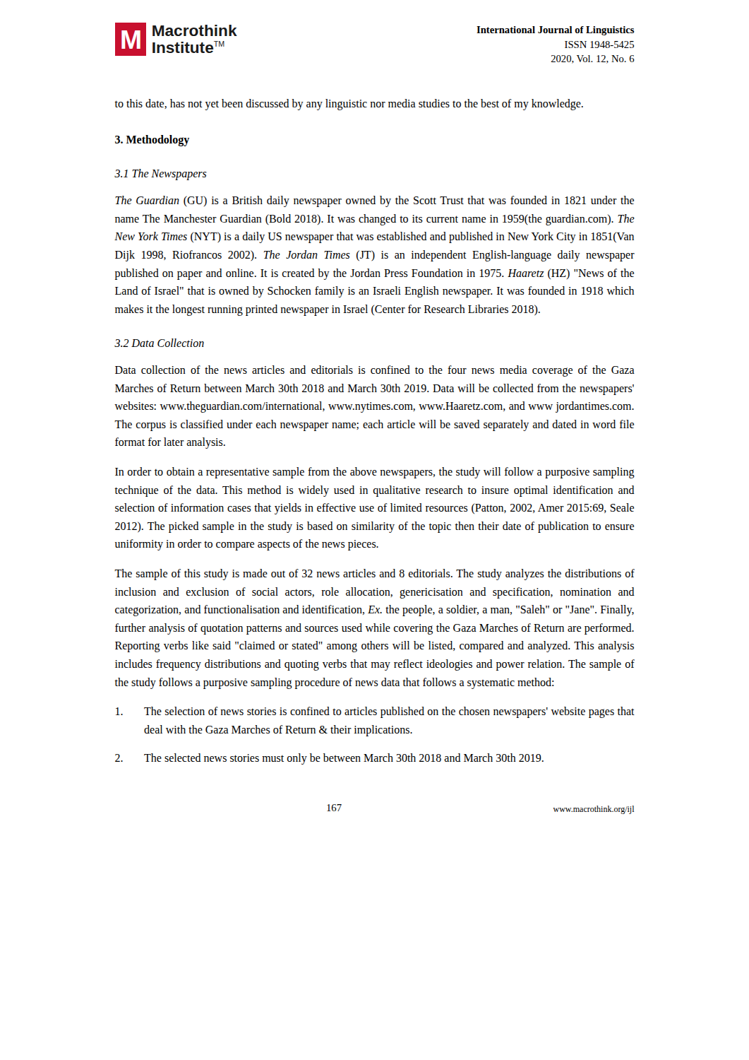M
Macrothink
InstituteTM
International Journal of Linguistics
ISSN 1948-5425
2020, Vol. 12, No. 6
to this date, has not yet been discussed by any linguistic nor media studies to the best of my knowledge.
3. Methodology
3.1 The Newspapers
The Guardian (GU) is a British daily newspaper owned by the Scott Trust that was founded in 1821 under the name The Manchester Guardian (Bold 2018). It was changed to its current name in 1959(the guardian.com). The New York Times (NYT) is a daily US newspaper that was established and published in New York City in 1851(Van Dijk 1998, Riofrancos 2002). The Jordan Times (JT) is an independent English-language daily newspaper published on paper and online. It is created by the Jordan Press Foundation in 1975. Haaretz (HZ) "News of the Land of Israel" that is owned by Schocken family is an Israeli English newspaper. It was founded in 1918 which makes it the longest running printed newspaper in Israel (Center for Research Libraries 2018).
3.2 Data Collection
Data collection of the news articles and editorials is confined to the four news media coverage of the Gaza Marches of Return between March 30th 2018 and March 30th 2019. Data will be collected from the newspapers' websites: www.theguardian.com/international, www.nytimes.com, www.Haaretz.com, and www jordantimes.com. The corpus is classified under each newspaper name; each article will be saved separately and dated in word file format for later analysis.
In order to obtain a representative sample from the above newspapers, the study will follow a purposive sampling technique of the data. This method is widely used in qualitative research to insure optimal identification and selection of information cases that yields in effective use of limited resources (Patton, 2002, Amer 2015:69, Seale 2012). The picked sample in the study is based on similarity of the topic then their date of publication to ensure uniformity in order to compare aspects of the news pieces.
The sample of this study is made out of 32 news articles and 8 editorials. The study analyzes the distributions of inclusion and exclusion of social actors, role allocation, genericisation and specification, nomination and categorization, and functionalisation and identification, Ex. the people, a soldier, a man, "Saleh" or "Jane". Finally, further analysis of quotation patterns and sources used while covering the Gaza Marches of Return are performed. Reporting verbs like said "claimed or stated" among others will be listed, compared and analyzed. This analysis includes frequency distributions and quoting verbs that may reflect ideologies and power relation. The sample of the study follows a purposive sampling procedure of news data that follows a systematic method:
The selection of news stories is confined to articles published on the chosen newspapers' website pages that deal with the Gaza Marches of Return & their implications.
The selected news stories must only be between March 30th 2018 and March 30th 2019.
167 www.macrothink.org/ijl